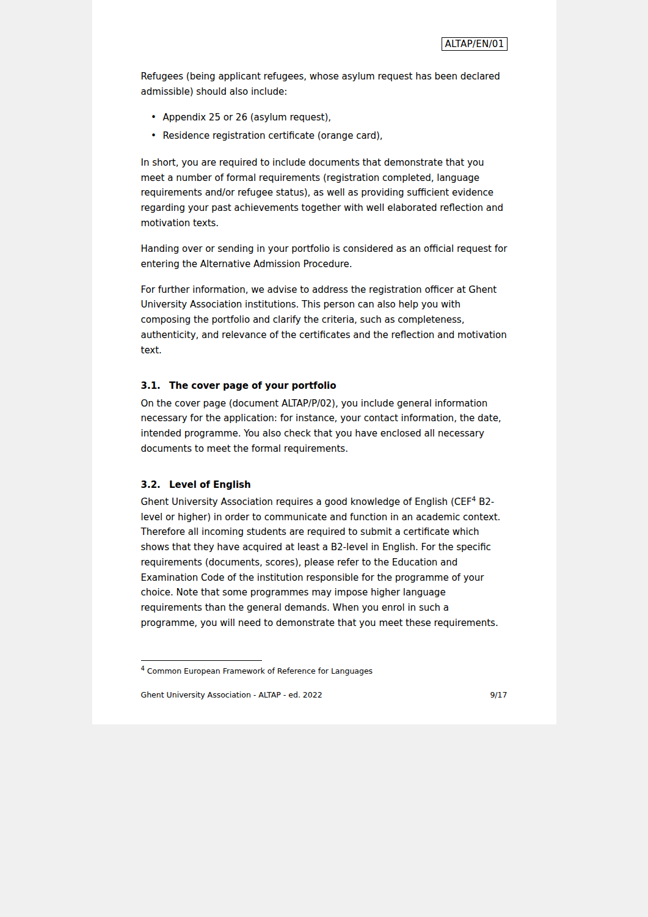ALTAP/EN/01
Refugees (being applicant refugees, whose asylum request has been declared admissible) should also include:
Appendix 25 or 26 (asylum request),
Residence registration certificate (orange card),
In short, you are required to include documents that demonstrate that you meet a number of formal requirements (registration completed, language requirements and/or refugee status), as well as providing sufficient evidence regarding your past achievements together with well elaborated reflection and motivation texts.
Handing over or sending in your portfolio is considered as an official request for entering the Alternative Admission Procedure.
For further information, we advise to address the registration officer at Ghent University Association institutions. This person can also help you with composing the portfolio and clarify the criteria, such as completeness, authenticity, and relevance of the certificates and the reflection and motivation text.
3.1. The cover page of your portfolio
On the cover page (document ALTAP/P/02), you include general information necessary for the application: for instance, your contact information, the date, intended programme. You also check that you have enclosed all necessary documents to meet the formal requirements.
3.2. Level of English
Ghent University Association requires a good knowledge of English (CEF4 B2-level or higher) in order to communicate and function in an academic context. Therefore all incoming students are required to submit a certificate which shows that they have acquired at least a B2-level in English. For the specific requirements (documents, scores), please refer to the Education and Examination Code of the institution responsible for the programme of your choice. Note that some programmes may impose higher language requirements than the general demands. When you enrol in such a programme, you will need to demonstrate that you meet these requirements.
4 Common European Framework of Reference for Languages
Ghent University Association - ALTAP - ed. 2022 9/17